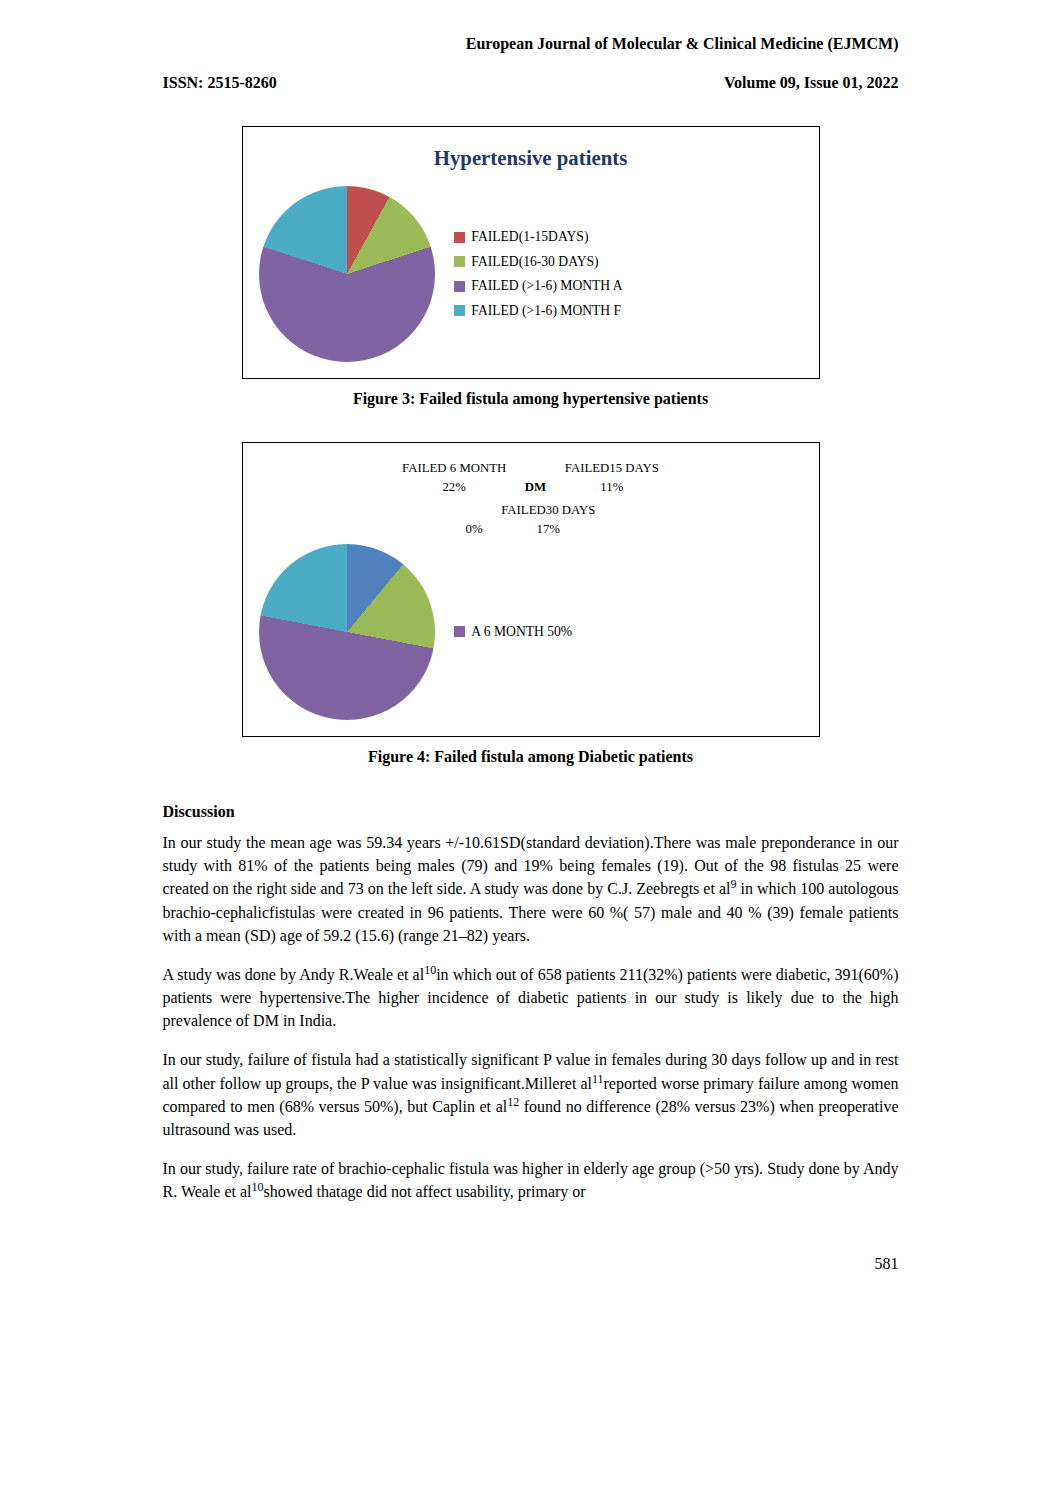European Journal of Molecular & Clinical Medicine (EJMCM)
ISSN: 2515-8260 Volume 09, Issue 01, 2022
Hypertensive patients
FAILED(1-15DAYS)
FAILED(16-30 DAYS)
FAILED (>1-6) MONTH A
FAILED (>1-6) MONTH F
Figure 3: Failed fistula among hypertensive patients
FAILED 6 MONTH
22% DM FAILED15 DAYS
11%
0% FAILED30 DAYS
17%
A 6 MONTH 50%
Figure 4: Failed fistula among Diabetic patients
Discussion
In our study the mean age was 59.34 years +/-10.61SD(standard deviation).There was male preponderance in our study with 81% of the patients being males (79) and 19% being females (19). Out of the 98 fistulas 25 were created on the right side and 73 on the left side. A study was done by C.J. Zeebregts et al9 in which 100 autologous brachio-cephalicfistulas were created in 96 patients. There were 60 %( 57) male and 40 % (39) female patients with a mean (SD) age of 59.2 (15.6) (range 21–82) years.
A study was done by Andy R.Weale et al10in which out of 658 patients 211(32%) patients were diabetic, 391(60%) patients were hypertensive.The higher incidence of diabetic patients in our study is likely due to the high prevalence of DM in India.
In our study, failure of fistula had a statistically significant P value in females during 30 days follow up and in rest all other follow up groups, the P value was insignificant.Milleret al11reported worse primary failure among women compared to men (68% versus 50%), but Caplin et al12 found no difference (28% versus 23%) when preoperative ultrasound was used.
In our study, failure rate of brachio-cephalic fistula was higher in elderly age group (>50 yrs). Study done by Andy R. Weale et al10showed thatage did not affect usability, primary or
581